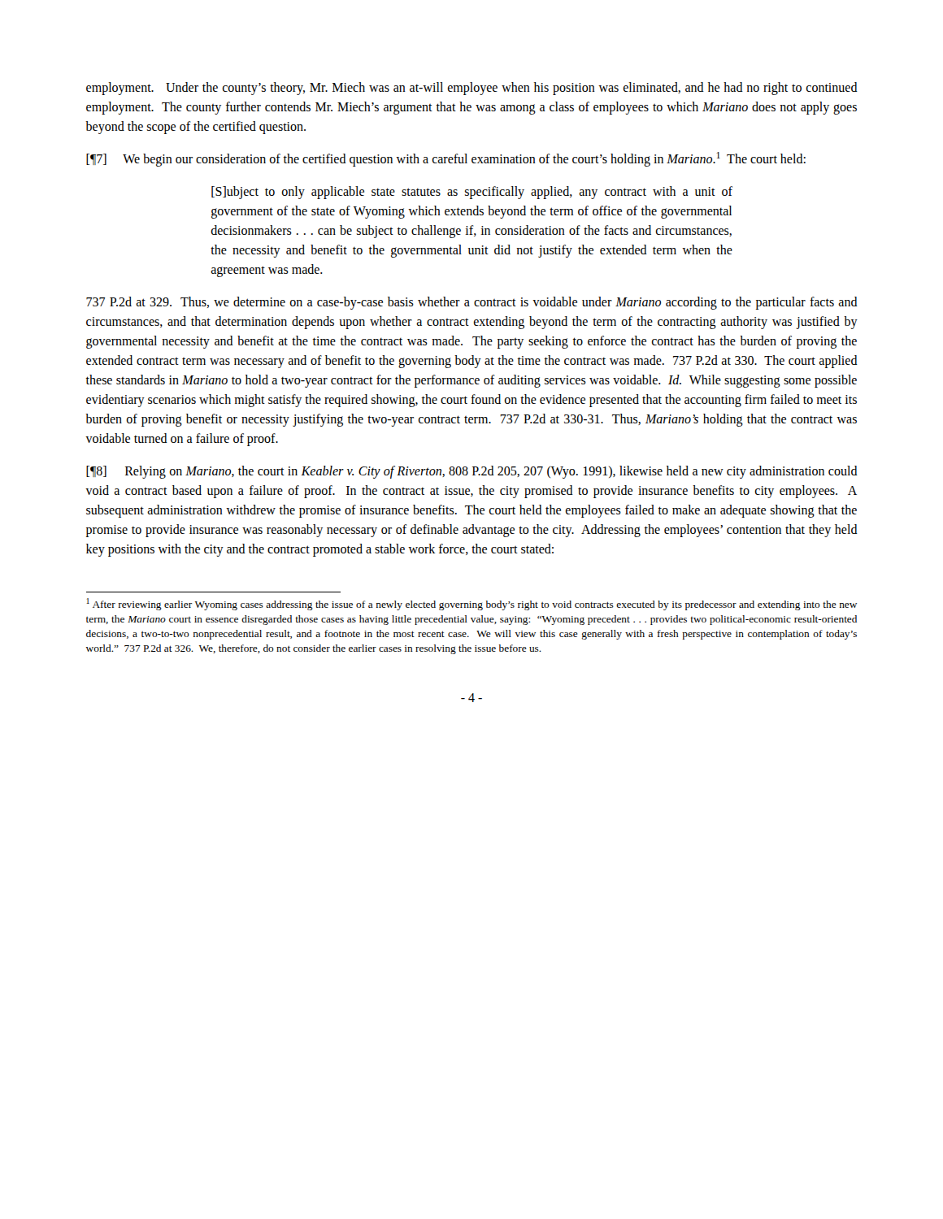employment. Under the county’s theory, Mr. Miech was an at-will employee when his position was eliminated, and he had no right to continued employment. The county further contends Mr. Miech’s argument that he was among a class of employees to which Mariano does not apply goes beyond the scope of the certified question.
[¶7] We begin our consideration of the certified question with a careful examination of the court’s holding in Mariano.1 The court held:
[S]ubject to only applicable state statutes as specifically applied, any contract with a unit of government of the state of Wyoming which extends beyond the term of office of the governmental decisionmakers . . . can be subject to challenge if, in consideration of the facts and circumstances, the necessity and benefit to the governmental unit did not justify the extended term when the agreement was made.
737 P.2d at 329. Thus, we determine on a case-by-case basis whether a contract is voidable under Mariano according to the particular facts and circumstances, and that determination depends upon whether a contract extending beyond the term of the contracting authority was justified by governmental necessity and benefit at the time the contract was made. The party seeking to enforce the contract has the burden of proving the extended contract term was necessary and of benefit to the governing body at the time the contract was made. 737 P.2d at 330. The court applied these standards in Mariano to hold a two-year contract for the performance of auditing services was voidable. Id. While suggesting some possible evidentiary scenarios which might satisfy the required showing, the court found on the evidence presented that the accounting firm failed to meet its burden of proving benefit or necessity justifying the two-year contract term. 737 P.2d at 330-31. Thus, Mariano’s holding that the contract was voidable turned on a failure of proof.
[¶8] Relying on Mariano, the court in Keabler v. City of Riverton, 808 P.2d 205, 207 (Wyo. 1991), likewise held a new city administration could void a contract based upon a failure of proof. In the contract at issue, the city promised to provide insurance benefits to city employees. A subsequent administration withdrew the promise of insurance benefits. The court held the employees failed to make an adequate showing that the promise to provide insurance was reasonably necessary or of definable advantage to the city. Addressing the employees’ contention that they held key positions with the city and the contract promoted a stable work force, the court stated:
1 After reviewing earlier Wyoming cases addressing the issue of a newly elected governing body’s right to void contracts executed by its predecessor and extending into the new term, the Mariano court in essence disregarded those cases as having little precedential value, saying: “Wyoming precedent . . . provides two political-economic result-oriented decisions, a two-to-two nonprecedential result, and a footnote in the most recent case. We will view this case generally with a fresh perspective in contemplation of today’s world.” 737 P.2d at 326. We, therefore, do not consider the earlier cases in resolving the issue before us.
- 4 -